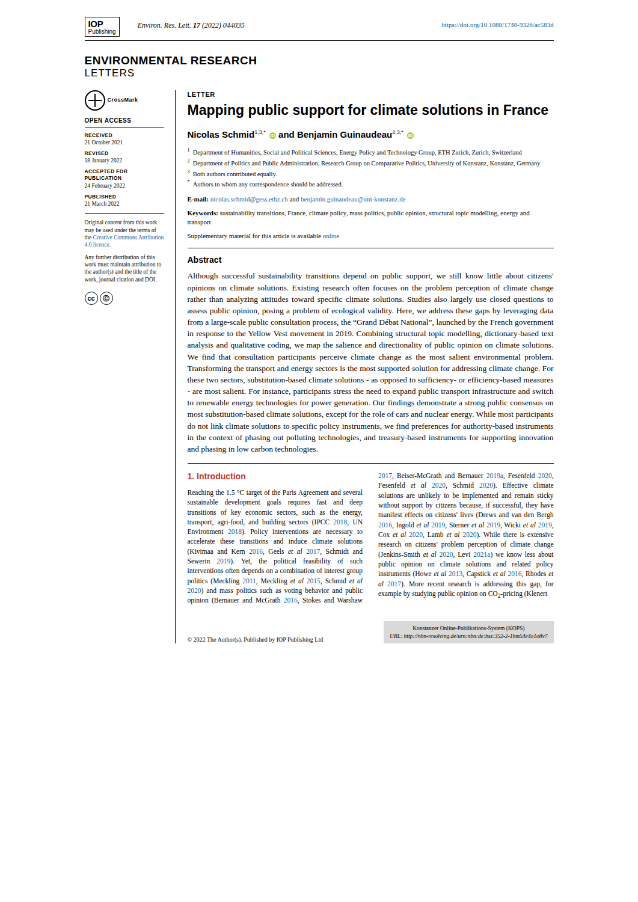IOPPublishing
Environ. Res. Lett. 17 (2022) 044035
https://doi.org/10.1088/1748-9326/ac583d
ENVIRONMENTAL RESEARCHLETTERS
CrossMark
OPEN ACCESS
Received21 October 2021
Revised18 January 2022
Accepted for publication24 February 2022
Published21 March 2022
Original content from this work may be used under the terms of the Creative Commons Attribution 4.0 licence.
Any further distribution of this work must maintain attribution to the author(s) and the title of the work, journal citation and DOI.
cc Ⓒ
LETTER
Mapping public support for climate solutions in France
Nicolas Schmid1,3,* iD and Benjamin Guinaudeau2,3,* iD
1 Department of Humanities, Social and Political Sciences, Energy Policy and Technology Group, ETH Zurich, Zurich, Switzerland
2 Department of Politics and Public Administration, Research Group on Comparative Politics, University of Konstanz, Konstanz, Germany
3 Both authors contributed equally.
* Authors to whom any correspondence should be addressed.
E-mail: nicolas.schmid@gess.ethz.ch and benjamin.guinaudeau@uni-konstanz.de
Keywords: sustainability transitions, France, climate policy, mass politics, public opinion, structural topic modelling, energy and transport
Supplementary material for this article is available online
Abstract
Although successful sustainability transitions depend on public support, we still know little about citizens' opinions on climate solutions. Existing research often focuses on the problem perception of climate change rather than analyzing attitudes toward specific climate solutions. Studies also largely use closed questions to assess public opinion, posing a problem of ecological validity. Here, we address these gaps by leveraging data from a large-scale public consultation process, the “Grand Débat National”, launched by the French government in response to the Yellow Vest movement in 2019. Combining structural topic modelling, dictionary-based text analysis and qualitative coding, we map the salience and directionality of public opinion on climate solutions. We find that consultation participants perceive climate change as the most salient environmental problem. Transforming the transport and energy sectors is the most supported solution for addressing climate change. For these two sectors, substitution-based climate solutions - as opposed to sufficiency- or efficiency-based measures - are most salient. For instance, participants stress the need to expand public transport infrastructure and switch to renewable energy technologies for power generation. Our findings demonstrate a strong public consensus on most substitution-based climate solutions, except for the role of cars and nuclear energy. While most participants do not link climate solutions to specific policy instruments, we find preferences for authority-based instruments in the context of phasing out polluting technologies, and treasury-based instruments for supporting innovation and phasing in low carbon technologies.
1. Introduction
Reaching the 1.5 °C target of the Paris Agreement and several sustainable development goals requires fast and deep transitions of key economic sectors, such as the energy, transport, agri-food, and building sectors (IPCC 2018, UN Environment 2018). Policy interventions are necessary to accelerate these transitions and induce climate solutions (Kivimaa and Kern 2016, Geels et al 2017, Schmidt and Sewerin 2019). Yet, the political feasibility of such interventions often depends on a combination of interest group politics (Meckling 2011, Meckling et al 2015, Schmid et al 2020) and mass politics such as voting behavior and public opinion (Bernauer and McGrath 2016, Stokes and Warshaw 2017, Beiser-McGrath and Bernauer 2019a, Fesenfeld 2020, Fesenfeld et al 2020, Schmid 2020). Effective climate solutions are unlikely to be implemented and remain sticky without support by citizens because, if successful, they have manifest effects on citizens' lives (Drews and van den Bergh 2016, Ingold et al 2019, Sterner et al 2019, Wicki et al 2019, Cox et al 2020, Lamb et al 2020). While there is extensive research on citizens' problem perception of climate change (Jenkins-Smith et al 2020, Levi 2021a) we know less about public opinion on climate solutions and related policy instruments (Howe et al 2013, Capstick et al 2016, Rhodes et al 2017). More recent research is addressing this gap, for example by studying public opinion on CO2-pricing (Klenert
© 2022 The Author(s). Published by IOP Publishing Ltd
Konstanzer Online-Publikations-System (KOPS)
URL: http://nbn-resolving.de/urn:nbn:de:bsz:352-2-1bm54e4o1o8v7